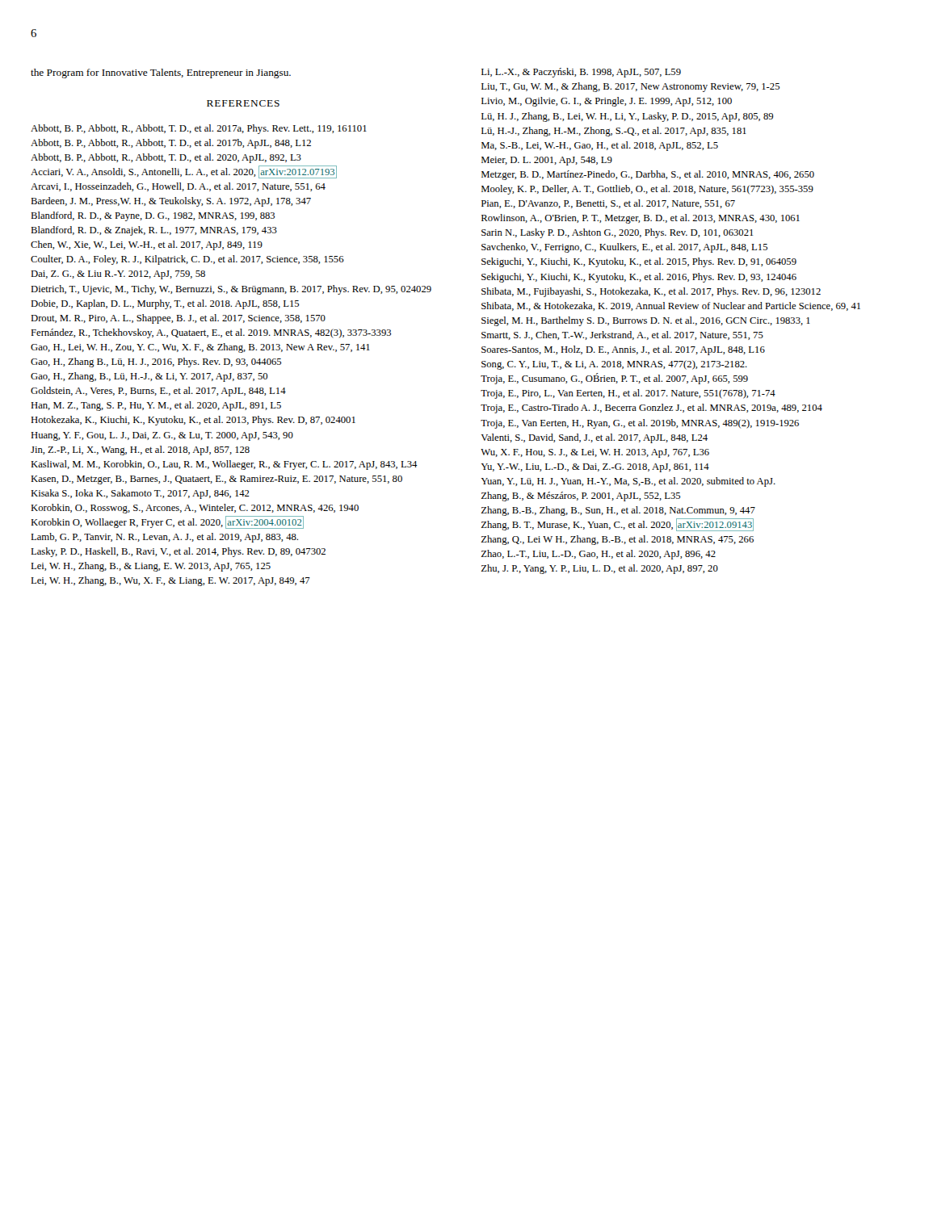6
the Program for Innovative Talents, Entrepreneur in Jiangsu.
REFERENCES
Abbott, B. P., Abbott, R., Abbott, T. D., et al. 2017a, Phys. Rev. Lett., 119, 161101
Abbott, B. P., Abbott, R., Abbott, T. D., et al. 2017b, ApJL, 848, L12
Abbott, B. P., Abbott, R., Abbott, T. D., et al. 2020, ApJL, 892, L3
Acciari, V. A., Ansoldi, S., Antonelli, L. A., et al. 2020, arXiv:2012.07193
Arcavi, I., Hosseinzadeh, G., Howell, D. A., et al. 2017, Nature, 551, 64
Bardeen, J. M., Press,W. H., & Teukolsky, S. A. 1972, ApJ, 178, 347
Blandford, R. D., & Payne, D. G., 1982, MNRAS, 199, 883
Blandford, R. D., & Znajek, R. L., 1977, MNRAS, 179, 433
Chen, W., Xie, W., Lei, W.-H., et al. 2017, ApJ, 849, 119
Coulter, D. A., Foley, R. J., Kilpatrick, C. D., et al. 2017, Science, 358, 1556
Dai, Z. G., & Liu R.-Y. 2012, ApJ, 759, 58
Dietrich, T., Ujevic, M., Tichy, W., Bernuzzi, S., & Brügmann, B. 2017, Phys. Rev. D, 95, 024029
Dobie, D., Kaplan, D. L., Murphy, T., et al. 2018. ApJL, 858, L15
Drout, M. R., Piro, A. L., Shappee, B. J., et al. 2017, Science, 358, 1570
Fernández, R., Tchekhovskoy, A., Quataert, E., et al. 2019. MNRAS, 482(3), 3373-3393
Gao, H., Lei, W. H., Zou, Y. C., Wu, X. F., & Zhang, B. 2013, New A Rev., 57, 141
Gao, H., Zhang B., Lü, H. J., 2016, Phys. Rev. D, 93, 044065
Gao, H., Zhang, B., Lü, H.-J., & Li, Y. 2017, ApJ, 837, 50
Goldstein, A., Veres, P., Burns, E., et al. 2017, ApJL, 848, L14
Han, M. Z., Tang, S. P., Hu, Y. M., et al. 2020, ApJL, 891, L5
Hotokezaka, K., Kiuchi, K., Kyutoku, K., et al. 2013, Phys. Rev. D, 87, 024001
Huang, Y. F., Gou, L. J., Dai, Z. G., & Lu, T. 2000, ApJ, 543, 90
Jin, Z.-P., Li, X., Wang, H., et al. 2018, ApJ, 857, 128
Kasliwal, M. M., Korobkin, O., Lau, R. M., Wollaeger, R., & Fryer, C. L. 2017, ApJ, 843, L34
Kasen, D., Metzger, B., Barnes, J., Quataert, E., & Ramirez-Ruiz, E. 2017, Nature, 551, 80
Kisaka S., Ioka K., Sakamoto T., 2017, ApJ, 846, 142
Korobkin, O., Rosswog, S., Arcones, A., Winteler, C. 2012, MNRAS, 426, 1940
Korobkin O, Wollaeger R, Fryer C, et al. 2020, arXiv:2004.00102
Lamb, G. P., Tanvir, N. R., Levan, A. J., et al. 2019, ApJ, 883, 48.
Lasky, P. D., Haskell, B., Ravi, V., et al. 2014, Phys. Rev. D, 89, 047302
Lei, W. H., Zhang, B., & Liang, E. W. 2013, ApJ, 765, 125
Lei, W. H., Zhang, B., Wu, X. F., & Liang, E. W. 2017, ApJ, 849, 47
Li, L.-X., & Paczyński, B. 1998, ApJL, 507, L59
Liu, T., Gu, W. M., & Zhang, B. 2017, New Astronomy Review, 79, 1-25
Livio, M., Ogilvie, G. I., & Pringle, J. E. 1999, ApJ, 512, 100
Lü, H. J., Zhang, B., Lei, W. H., Li, Y., Lasky, P. D., 2015, ApJ, 805, 89
Lü, H.-J., Zhang, H.-M., Zhong, S.-Q., et al. 2017, ApJ, 835, 181
Ma, S.-B., Lei, W.-H., Gao, H., et al. 2018, ApJL, 852, L5
Meier, D. L. 2001, ApJ, 548, L9
Metzger, B. D., Martínez-Pinedo, G., Darbha, S., et al. 2010, MNRAS, 406, 2650
Mooley, K. P., Deller, A. T., Gottlieb, O., et al. 2018, Nature, 561(7723), 355-359
Pian, E., D'Avanzo, P., Benetti, S., et al. 2017, Nature, 551, 67
Rowlinson, A., O'Brien, P. T., Metzger, B. D., et al. 2013, MNRAS, 430, 1061
Sarin N., Lasky P. D., Ashton G., 2020, Phys. Rev. D, 101, 063021
Savchenko, V., Ferrigno, C., Kuulkers, E., et al. 2017, ApJL, 848, L15
Sekiguchi, Y., Kiuchi, K., Kyutoku, K., et al. 2015, Phys. Rev. D, 91, 064059
Sekiguchi, Y., Kiuchi, K., Kyutoku, K., et al. 2016, Phys. Rev. D, 93, 124046
Shibata, M., Fujibayashi, S., Hotokezaka, K., et al. 2017, Phys. Rev. D, 96, 123012
Shibata, M., & Hotokezaka, K. 2019, Annual Review of Nuclear and Particle Science, 69, 41
Siegel, M. H., Barthelmy S. D., Burrows D. N. et al., 2016, GCN Circ., 19833, 1
Smartt, S. J., Chen, T.-W., Jerkstrand, A., et al. 2017, Nature, 551, 75
Soares-Santos, M., Holz, D. E., Annis, J., et al. 2017, ApJL, 848, L16
Song, C. Y., Liu, T., & Li, A. 2018, MNRAS, 477(2), 2173-2182.
Troja, E., Cusumano, G., OB́rien, P. T., et al. 2007, ApJ, 665, 599
Troja, E., Piro, L., Van Eerten, H., et al. 2017. Nature, 551(7678), 71-74
Troja, E., Castro-Tirado A. J., Becerra Gonzlez J., et al. MNRAS, 2019a, 489, 2104
Troja, E., Van Eerten, H., Ryan, G., et al. 2019b, MNRAS, 489(2), 1919-1926
Valenti, S., David, Sand, J., et al. 2017, ApJL, 848, L24
Wu, X. F., Hou, S. J., & Lei, W. H. 2013, ApJ, 767, L36
Yu, Y.-W., Liu, L.-D., & Dai, Z.-G. 2018, ApJ, 861, 114
Yuan, Y., Lü, H. J., Yuan, H.-Y., Ma, S,-B., et al. 2020, submited to ApJ.
Zhang, B., & Mészáros, P. 2001, ApJL, 552, L35
Zhang, B.-B., Zhang, B., Sun, H., et al. 2018, Nat.Commun, 9, 447
Zhang, B. T., Murase, K., Yuan, C., et al. 2020, arXiv:2012.09143
Zhang, Q., Lei W H., Zhang, B.-B., et al. 2018, MNRAS, 475, 266
Zhao, L.-T., Liu, L.-D., Gao, H., et al. 2020, ApJ, 896, 42
Zhu, J. P., Yang, Y. P., Liu, L. D., et al. 2020, ApJ, 897, 20